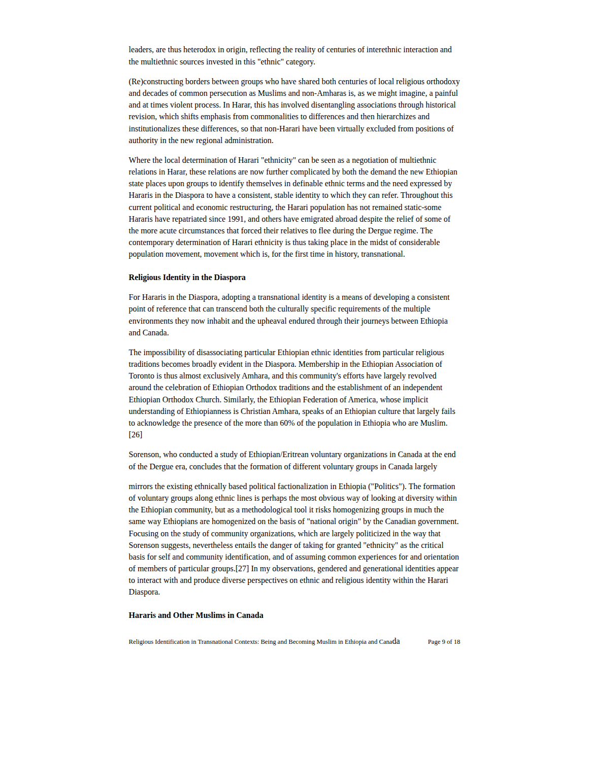leaders, are thus heterodox in origin, reflecting the reality of centuries of interethnic interaction and the multiethnic sources invested in this "ethnic" category.
(Re)constructing borders between groups who have shared both centuries of local religious orthodoxy and decades of common persecution as Muslims and non-Amharas is, as we might imagine, a painful and at times violent process. In Harar, this has involved disentangling associations through historical revision, which shifts emphasis from commonalities to differences and then hierarchizes and institutionalizes these differences, so that non-Harari have been virtually excluded from positions of authority in the new regional administration.
Where the local determination of Harari "ethnicity" can be seen as a negotiation of multiethnic relations in Harar, these relations are now further complicated by both the demand the new Ethiopian state places upon groups to identify themselves in definable ethnic terms and the need expressed by Hararis in the Diaspora to have a consistent, stable identity to which they can refer. Throughout this current political and economic restructuring, the Harari population has not remained static-some Hararis have repatriated since 1991, and others have emigrated abroad despite the relief of some of the more acute circumstances that forced their relatives to flee during the Dergue regime. The contemporary determination of Harari ethnicity is thus taking place in the midst of considerable population movement, movement which is, for the first time in history, transnational.
Religious Identity in the Diaspora
For Hararis in the Diaspora, adopting a transnational identity is a means of developing a consistent point of reference that can transcend both the culturally specific requirements of the multiple environments they now inhabit and the upheaval endured through their journeys between Ethiopia and Canada.
The impossibility of disassociating particular Ethiopian ethnic identities from particular religious traditions becomes broadly evident in the Diaspora. Membership in the Ethiopian Association of Toronto is thus almost exclusively Amhara, and this community's efforts have largely revolved around the celebration of Ethiopian Orthodox traditions and the establishment of an independent Ethiopian Orthodox Church. Similarly, the Ethiopian Federation of America, whose implicit understanding of Ethiopianness is Christian Amhara, speaks of an Ethiopian culture that largely fails to acknowledge the presence of the more than 60% of the population in Ethiopia who are Muslim.[26]
Sorenson, who conducted a study of Ethiopian/Eritrean voluntary organizations in Canada at the end of the Dergue era, concludes that the formation of different voluntary groups in Canada largely
mirrors the existing ethnically based political factionalization in Ethiopia ("Politics"). The formation of voluntary groups along ethnic lines is perhaps the most obvious way of looking at diversity within the Ethiopian community, but as a methodological tool it risks homogenizing groups in much the same way Ethiopians are homogenized on the basis of "national origin" by the Canadian government. Focusing on the study of community organizations, which are largely politicized in the way that Sorenson suggests, nevertheless entails the danger of taking for granted "ethnicity" as the critical basis for self and community identification, and of assuming common experiences for and orientation of members of particular groups.[27] In my observations, gendered and generational identities appear to interact with and produce diverse perspectives on ethnic and religious identity within the Harari Diaspora.
Hararis and Other Muslims in Canada
Religious Identification in Transnational Contexts: Being and Becoming Muslim in Ethiopia and Canada Page 9 of 18